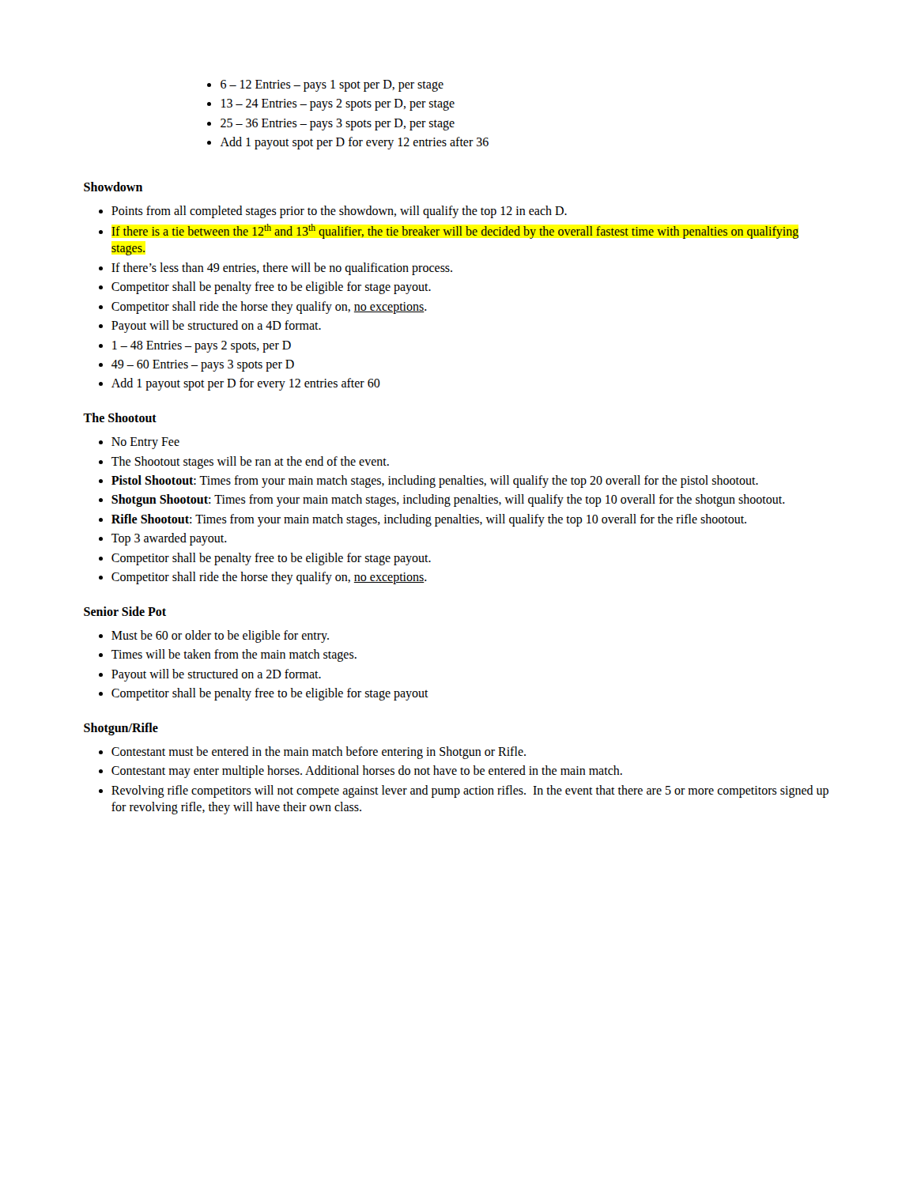6 – 12 Entries – pays 1 spot per D, per stage
13 – 24 Entries – pays 2 spots per D, per stage
25 – 36 Entries – pays 3 spots per D, per stage
Add 1 payout spot per D for every 12 entries after 36
Showdown
Points from all completed stages prior to the showdown, will qualify the top 12 in each D.
If there is a tie between the 12th and 13th qualifier, the tie breaker will be decided by the overall fastest time with penalties on qualifying stages.
If there’s less than 49 entries, there will be no qualification process.
Competitor shall be penalty free to be eligible for stage payout.
Competitor shall ride the horse they qualify on, no exceptions.
Payout will be structured on a 4D format.
1 – 48 Entries – pays 2 spots, per D
49 – 60 Entries – pays 3 spots per D
Add 1 payout spot per D for every 12 entries after 60
The Shootout
No Entry Fee
The Shootout stages will be ran at the end of the event.
Pistol Shootout: Times from your main match stages, including penalties, will qualify the top 20 overall for the pistol shootout.
Shotgun Shootout: Times from your main match stages, including penalties, will qualify the top 10 overall for the shotgun shootout.
Rifle Shootout: Times from your main match stages, including penalties, will qualify the top 10 overall for the rifle shootout.
Top 3 awarded payout.
Competitor shall be penalty free to be eligible for stage payout.
Competitor shall ride the horse they qualify on, no exceptions.
Senior Side Pot
Must be 60 or older to be eligible for entry.
Times will be taken from the main match stages.
Payout will be structured on a 2D format.
Competitor shall be penalty free to be eligible for stage payout
Shotgun/Rifle
Contestant must be entered in the main match before entering in Shotgun or Rifle.
Contestant may enter multiple horses. Additional horses do not have to be entered in the main match.
Revolving rifle competitors will not compete against lever and pump action rifles. In the event that there are 5 or more competitors signed up for revolving rifle, they will have their own class.